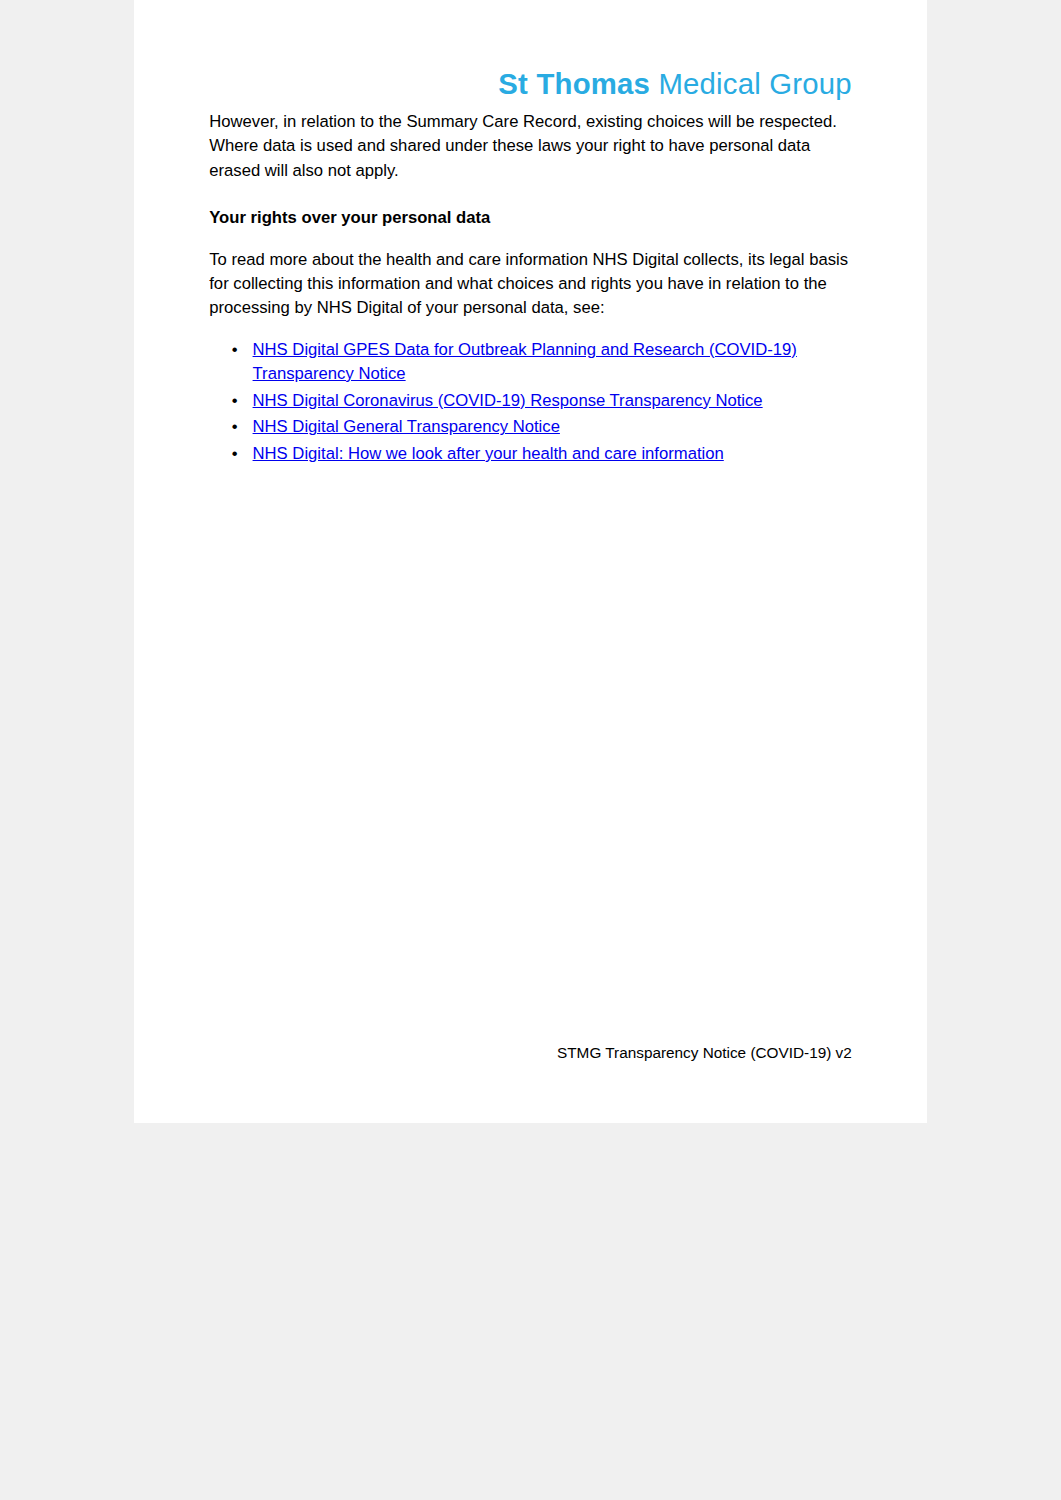St Thomas Medical Group
However, in relation to the Summary Care Record, existing choices will be respected. Where data is used and shared under these laws your right to have personal data erased will also not apply.
Your rights over your personal data
To read more about the health and care information NHS Digital collects, its legal basis for collecting this information and what choices and rights you have in relation to the processing by NHS Digital of your personal data, see:
NHS Digital GPES Data for Outbreak Planning and Research (COVID-19) Transparency Notice
NHS Digital Coronavirus (COVID-19) Response Transparency Notice
NHS Digital General Transparency Notice
NHS Digital: How we look after your health and care information
STMG Transparency Notice (COVID-19) v2